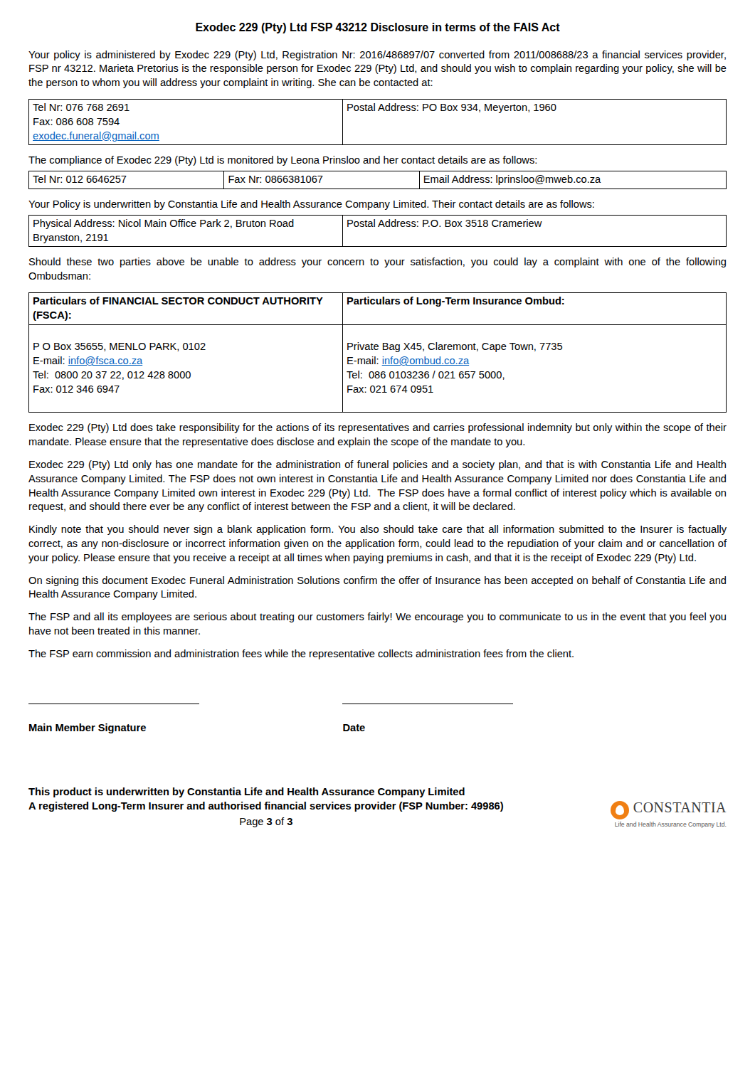Exodec 229 (Pty) Ltd FSP 43212 Disclosure in terms of the FAIS Act
Your policy is administered by Exodec 229 (Pty) Ltd, Registration Nr: 2016/486897/07 converted from 2011/008688/23 a financial services provider, FSP nr 43212. Marieta Pretorius is the responsible person for Exodec 229 (Pty) Ltd, and should you wish to complain regarding your policy, she will be the person to whom you will address your complaint in writing. She can be contacted at:
| Tel Nr: 076 768 2691 Fax: 086 608 7594 exodec.funeral@gmail.com | Postal Address: PO Box 934, Meyerton, 1960 |
The compliance of Exodec 229 (Pty) Ltd is monitored by Leona Prinsloo and her contact details are as follows:
| Tel Nr: 012 6646257 | Fax Nr: 0866381067 | Email Address: lprinsloo@mweb.co.za |
Your Policy is underwritten by Constantia Life and Health Assurance Company Limited. Their contact details are as follows:
| Physical Address: Nicol Main Office Park 2, Bruton Road Bryanston, 2191 | Postal Address: P.O. Box 3518 Crameriew |
Should these two parties above be unable to address your concern to your satisfaction, you could lay a complaint with one of the following Ombudsman:
| Particulars of FINANCIAL SECTOR CONDUCT AUTHORITY (FSCA): | Particulars of Long-Term Insurance Ombud: |
| --- | --- |
| P O Box 35655, MENLO PARK, 0102 E-mail: info@fsca.co.za Tel: 0800 20 37 22, 012 428 8000 Fax: 012 346 6947 | Private Bag X45, Claremont, Cape Town, 7735 E-mail: info@ombud.co.za Tel: 086 0103236 / 021 657 5000, Fax: 021 674 0951 |
Exodec 229 (Pty) Ltd does take responsibility for the actions of its representatives and carries professional indemnity but only within the scope of their mandate. Please ensure that the representative does disclose and explain the scope of the mandate to you.
Exodec 229 (Pty) Ltd only has one mandate for the administration of funeral policies and a society plan, and that is with Constantia Life and Health Assurance Company Limited. The FSP does not own interest in Constantia Life and Health Assurance Company Limited nor does Constantia Life and Health Assurance Company Limited own interest in Exodec 229 (Pty) Ltd. The FSP does have a formal conflict of interest policy which is available on request, and should there ever be any conflict of interest between the FSP and a client, it will be declared.
Kindly note that you should never sign a blank application form. You also should take care that all information submitted to the Insurer is factually correct, as any non-disclosure or incorrect information given on the application form, could lead to the repudiation of your claim and or cancellation of your policy. Please ensure that you receive a receipt at all times when paying premiums in cash, and that it is the receipt of Exodec 229 (Pty) Ltd.
On signing this document Exodec Funeral Administration Solutions confirm the offer of Insurance has been accepted on behalf of Constantia Life and Health Assurance Company Limited.
The FSP and all its employees are serious about treating our customers fairly! We encourage you to communicate to us in the event that you feel you have not been treated in this manner.
The FSP earn commission and administration fees while the representative collects administration fees from the client.
| Main Member Signature | Date |
This product is underwritten by Constantia Life and Health Assurance Company Limited
A registered Long-Term Insurer and authorised financial services provider (FSP Number: 49986)
Page 3 of 3
CONSTANTIA
Life and Health Assurance Company Ltd.